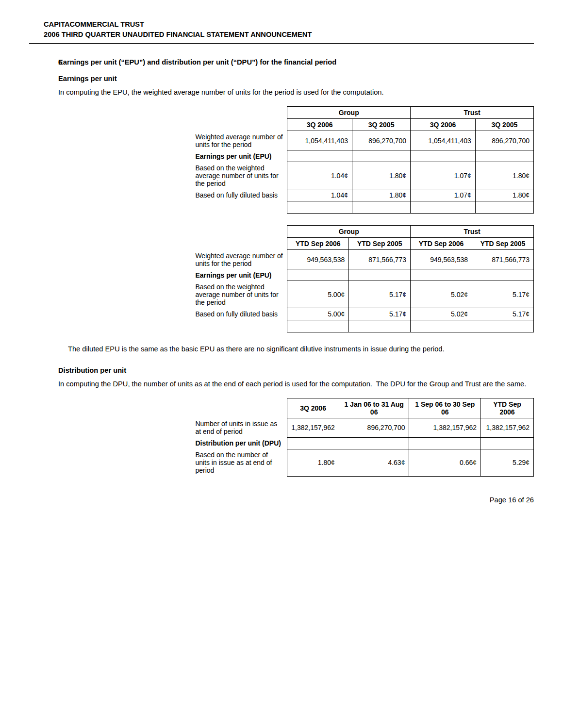CAPITACOMMERCIAL TRUST
2006 THIRD QUARTER UNAUDITED FINANCIAL STATEMENT ANNOUNCEMENT
6
Earnings per unit (“EPU”) and distribution per unit (“DPU”) for the financial period
Earnings per unit
In computing the EPU, the weighted average number of units for the period is used for the computation.
| | Group | Trust |
| | 3Q 2006 | 3Q 2005 | 3Q 2006 | 3Q 2005 |
| Weighted average number of units for the period | 1,054,411,403 | 896,270,700 | 1,054,411,403 | 896,270,700 |
| Earnings per unit (EPU) | | | | |
| Based on the weighted average number of units for the period | 1.04¢ | 1.80¢ | 1.07¢ | 1.80¢ |
| Based on fully diluted basis | 1.04¢ | 1.80¢ | 1.07¢ | 1.80¢ |
| | Group | Trust |
| | YTD Sep 2006 | YTD Sep 2005 | YTD Sep 2006 | YTD Sep 2005 |
| Weighted average number of units for the period | 949,563,538 | 871,566,773 | 949,563,538 | 871,566,773 |
| Earnings per unit (EPU) | | | | |
| Based on the weighted average number of units for the period | 5.00¢ | 5.17¢ | 5.02¢ | 5.17¢ |
| Based on fully diluted basis | 5.00¢ | 5.17¢ | 5.02¢ | 5.17¢ |
The diluted EPU is the same as the basic EPU as there are no significant dilutive instruments in issue during the period.
Distribution per unit
In computing the DPU, the number of units as at the end of each period is used for the computation. The DPU for the Group and Trust are the same.
| | 3Q 2006 | 1 Jan 06 to 31 Aug 06 | 1 Sep 06 to 30 Sep 06 | YTD Sep 2006 |
| Number of units in issue as at end of period | 1,382,157,962 | 896,270,700 | 1,382,157,962 | 1,382,157,962 |
| Distribution per unit (DPU) | | | | |
| Based on the number of units in issue as at end of period | 1.80¢ | 4.63¢ | 0.66¢ | 5.29¢ |
Page 16 of 26